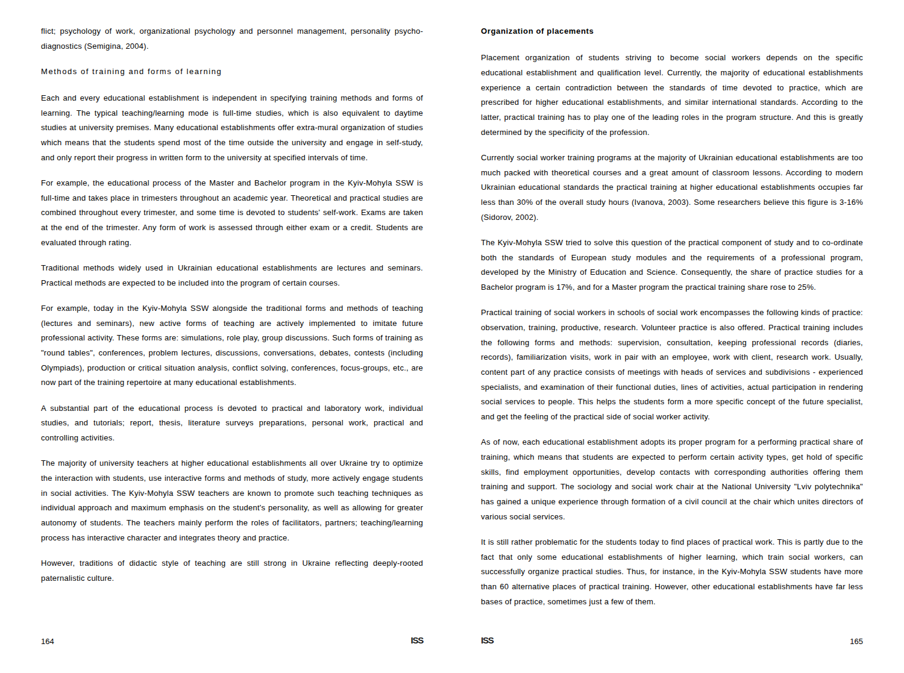flict; psychology of work, organizational psychology and personnel management, personality psycho-diagnostics (Semigina, 2004).
Methods of training and forms of learning
Each and every educational establishment is independent in specifying training methods and forms of learning. The typical teaching/learning mode is full-time studies, which is also equivalent to daytime studies at university premises. Many educational establishments offer extra-mural organization of studies which means that the students spend most of the time outside the university and engage in self-study, and only report their progress in written form to the university at specified intervals of time.
For example, the educational process of the Master and Bachelor program in the Kyiv-Mohyla SSW is full-time and takes place in trimesters throughout an academic year. Theoretical and practical studies are combined throughout every trimester, and some time is devoted to students' self-work. Exams are taken at the end of the trimester. Any form of work is assessed through either exam or a credit. Students are evaluated through rating.
Traditional methods widely used in Ukrainian educational establishments are lectures and seminars. Practical methods are expected to be included into the program of certain courses.
For example, today in the Kyiv-Mohyla SSW alongside the traditional forms and methods of teaching (lectures and seminars), new active forms of teaching are actively implemented to imitate future professional activity. These forms are: simulations, role play, group discussions. Such forms of training as "round tables", conferences, problem lectures, discussions, conversations, debates, contests (including Olympiads), production or critical situation analysis, conflict solving, conferences, focus-groups, etc., are now part of the training repertoire at many educational establishments.
A substantial part of the educational process ís devoted to practical and laboratory work, individual studies, and tutorials; report, thesis, literature surveys preparations, personal work, practical and controlling activities.
The majority of university teachers at higher educational establishments all over Ukraine try to optimize the interaction with students, use interactive forms and methods of study, more actively engage students in social activities. The Kyiv-Mohyla SSW teachers are known to promote such teaching techniques as individual approach and maximum emphasis on the student's personality, as well as allowing for greater autonomy of students. The teachers mainly perform the roles of facilitators, partners; teaching/learning process has interactive character and integrates theory and practice.
However, traditions of didactic style of teaching are still strong in Ukraine reflecting deeply-rooted paternalistic culture.
Organization of placements
Placement organization of students striving to become social workers depends on the specific educational establishment and qualification level. Currently, the majority of educational establishments experience a certain contradiction between the standards of time devoted to practice, which are prescribed for higher educational establishments, and similar international standards. According to the latter, practical training has to play one of the leading roles in the program structure. And this is greatly determined by the specificity of the profession.
Currently social worker training programs at the majority of Ukrainian educational establishments are too much packed with theoretical courses and a great amount of classroom lessons. According to modern Ukrainian educational standards the practical training at higher educational establishments occupies far less than 30% of the overall study hours (Ivanova, 2003). Some researchers believe this figure is 3-16% (Sidorov, 2002).
The Kyiv-Mohyla SSW tried to solve this question of the practical component of study and to co-ordinate both the standards of European study modules and the requirements of a professional program, developed by the Ministry of Education and Science. Consequently, the share of practice studies for a Bachelor program is 17%, and for a Master program the practical training share rose to 25%.
Practical training of social workers in schools of social work encompasses the following kinds of practice: observation, training, productive, research. Volunteer practice is also offered. Practical training includes the following forms and methods: supervision, consultation, keeping professional records (diaries, records), familiarization visits, work in pair with an employee, work with client, research work. Usually, content part of any practice consists of meetings with heads of services and subdivisions - experienced specialists, and examination of their functional duties, lines of activities, actual participation in rendering social services to people. This helps the students form a more specific concept of the future specialist, and get the feeling of the practical side of social worker activity.
As of now, each educational establishment adopts its proper program for a performing practical share of training, which means that students are expected to perform certain activity types, get hold of specific skills, find employment opportunities, develop contacts with corresponding authorities offering them training and support. The sociology and social work chair at the National University "Lviv polytechnika" has gained a unique experience through formation of a civil council at the chair which unites directors of various social services.
It is still rather problematic for the students today to find places of practical work. This is partly due to the fact that only some educational establishments of higher learning, which train social workers, can successfully organize practical studies. Thus, for instance, in the Kyiv-Mohyla SSW students have more than 60 alternative places of practical training. However, other educational establishments have far less bases of practice, sometimes just a few of them.
164 ISS
ISS 165